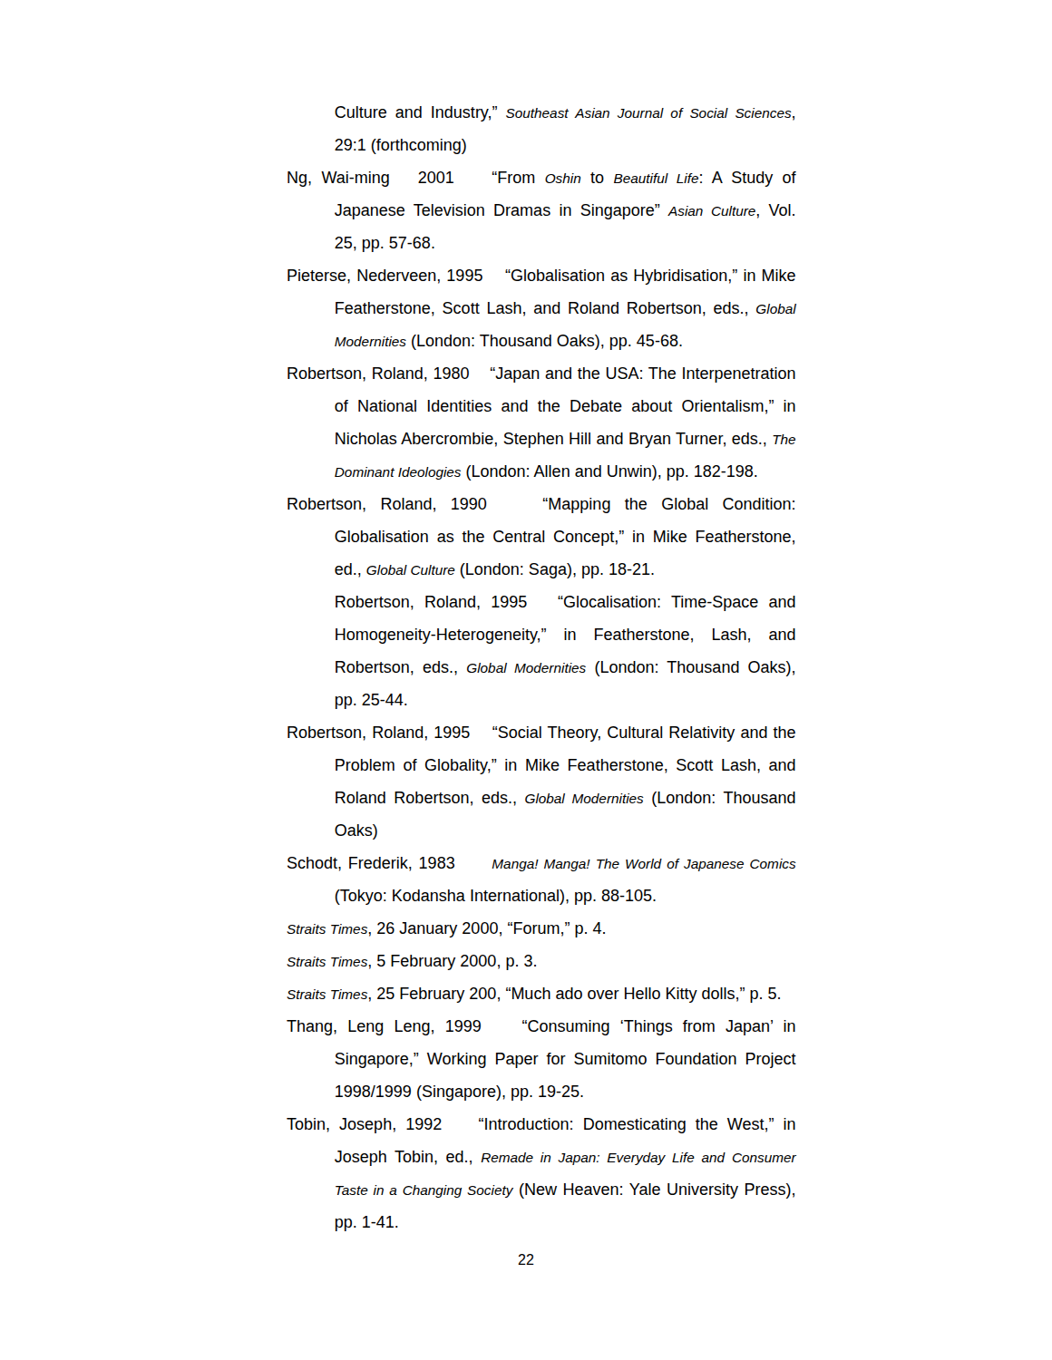Culture and Industry,” Southeast Asian Journal of Social Sciences, 29:1 (forthcoming)
Ng, Wai-ming 2001 “From Oshin to Beautiful Life: A Study of Japanese Television Dramas in Singapore” Asian Culture, Vol. 25, pp. 57-68.
Pieterse, Nederveen, 1995 “Globalisation as Hybridisation,” in Mike Featherstone, Scott Lash, and Roland Robertson, eds., Global Modernities (London: Thousand Oaks), pp. 45-68.
Robertson, Roland, 1980 “Japan and the USA: The Interpenetration of National Identities and the Debate about Orientalism,” in Nicholas Abercrombie, Stephen Hill and Bryan Turner, eds., The Dominant Ideologies (London: Allen and Unwin), pp. 182-198.
Robertson, Roland, 1990 “Mapping the Global Condition: Globalisation as the Central Concept,” in Mike Featherstone, ed., Global Culture (London: Saga), pp. 18-21.
Robertson, Roland, 1995 “Glocalisation: Time-Space and Homogeneity-Heterogeneity,” in Featherstone, Lash, and Robertson, eds., Global Modernities (London: Thousand Oaks), pp. 25-44.
Robertson, Roland, 1995 “Social Theory, Cultural Relativity and the Problem of Globality,” in Mike Featherstone, Scott Lash, and Roland Robertson, eds., Global Modernities (London: Thousand Oaks)
Schodt, Frederik, 1983 Manga! Manga! The World of Japanese Comics (Tokyo: Kodansha International), pp. 88-105.
Straits Times, 26 January 2000, “Forum,” p. 4.
Straits Times, 5 February 2000, p. 3.
Straits Times, 25 February 200, “Much ado over Hello Kitty dolls,” p. 5.
Thang, Leng Leng, 1999 “Consuming ‘Things from Japan’ in Singapore,” Working Paper for Sumitomo Foundation Project 1998/1999 (Singapore), pp. 19-25.
Tobin, Joseph, 1992 “Introduction: Domesticating the West,” in Joseph Tobin, ed., Remade in Japan: Everyday Life and Consumer Taste in a Changing Society (New Heaven: Yale University Press), pp. 1-41.
22